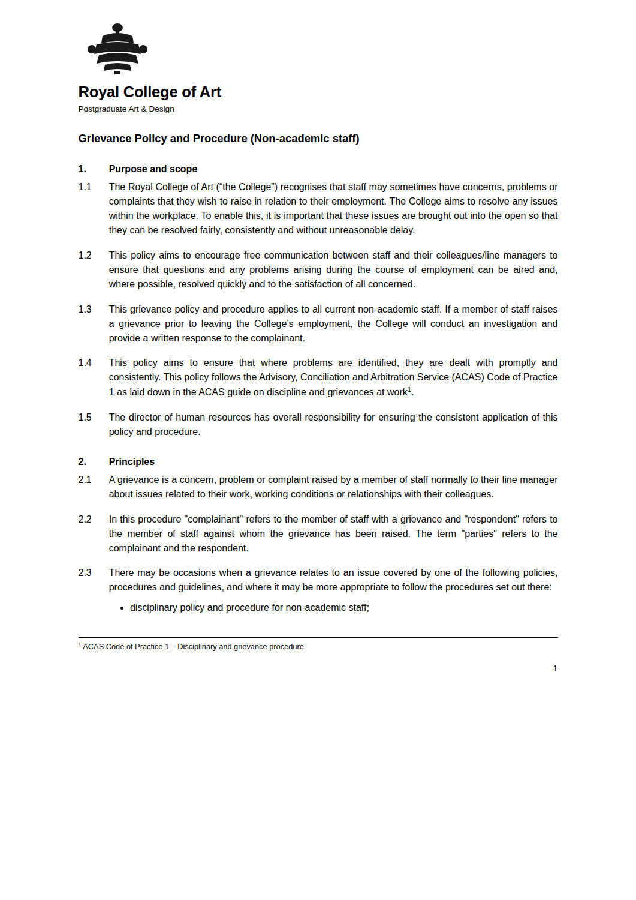Royal College of Art
Postgraduate Art & Design
Grievance Policy and Procedure (Non-academic staff)
1.
Purpose and scope
1.1
The Royal College of Art (“the College”) recognises that staff may sometimes have concerns, problems or complaints that they wish to raise in relation to their employment. The College aims to resolve any issues within the workplace. To enable this, it is important that these issues are brought out into the open so that they can be resolved fairly, consistently and without unreasonable delay.
1.2
This policy aims to encourage free communication between staff and their colleagues/line managers to ensure that questions and any problems arising during the course of employment can be aired and, where possible, resolved quickly and to the satisfaction of all concerned.
1.3
This grievance policy and procedure applies to all current non-academic staff. If a member of staff raises a grievance prior to leaving the College’s employment, the College will conduct an investigation and provide a written response to the complainant.
1.4
This policy aims to ensure that where problems are identified, they are dealt with promptly and consistently. This policy follows the Advisory, Conciliation and Arbitration Service (ACAS) Code of Practice 1 as laid down in the ACAS guide on discipline and grievances at work1.
1.5
The director of human resources has overall responsibility for ensuring the consistent application of this policy and procedure.
2.
Principles
2.1
A grievance is a concern, problem or complaint raised by a member of staff normally to their line manager about issues related to their work, working conditions or relationships with their colleagues.
2.2
In this procedure "complainant" refers to the member of staff with a grievance and "respondent" refers to the member of staff against whom the grievance has been raised. The term "parties" refers to the complainant and the respondent.
2.3
There may be occasions when a grievance relates to an issue covered by one of the following policies, procedures and guidelines, and where it may be more appropriate to follow the procedures set out there:
disciplinary policy and procedure for non-academic staff;
1 ACAS Code of Practice 1 – Disciplinary and grievance procedure
1